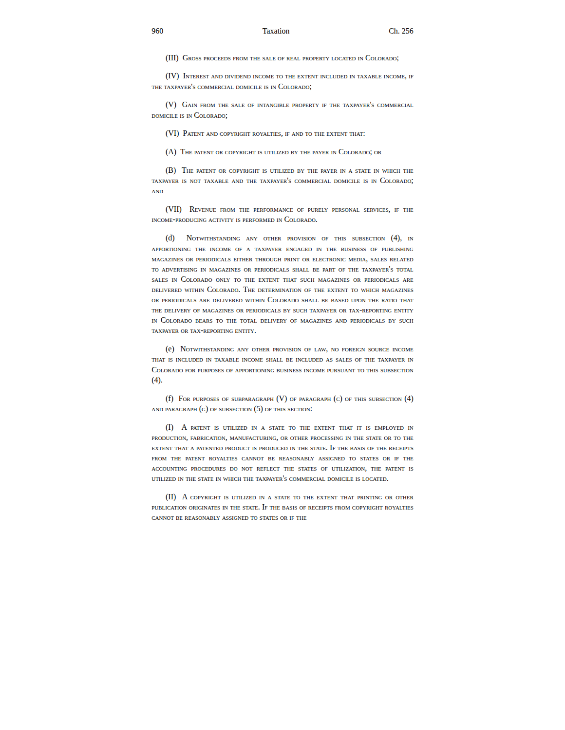960 Taxation Ch. 256
(III) Gross proceeds from the sale of real property located in Colorado;
(IV) Interest and dividend income to the extent included in taxable income, if the taxpayer's commercial domicile is in Colorado;
(V) Gain from the sale of intangible property if the taxpayer's commercial domicile is in Colorado;
(VI) Patent and copyright royalties, if and to the extent that:
(A) The patent or copyright is utilized by the payer in Colorado; or
(B) The patent or copyright is utilized by the payer in a state in which the taxpayer is not taxable and the taxpayer's commercial domicile is in Colorado; and
(VII) Revenue from the performance of purely personal services, if the income-producing activity is performed in Colorado.
(d) Notwithstanding any other provision of this subsection (4), in apportioning the income of a taxpayer engaged in the business of publishing magazines or periodicals either through print or electronic media, sales related to advertising in magazines or periodicals shall be part of the taxpayer's total sales in Colorado only to the extent that such magazines or periodicals are delivered within Colorado. The determination of the extent to which magazines or periodicals are delivered within Colorado shall be based upon the ratio that the delivery of magazines or periodicals by such taxpayer or tax-reporting entity in Colorado bears to the total delivery of magazines and periodicals by such taxpayer or tax-reporting entity.
(e) Notwithstanding any other provision of law, no foreign source income that is included in taxable income shall be included as sales of the taxpayer in Colorado for purposes of apportioning business income pursuant to this subsection (4).
(f) For purposes of subparagraph (V) of paragraph (c) of this subsection (4) and paragraph (g) of subsection (5) of this section:
(I) A patent is utilized in a state to the extent that it is employed in production, fabrication, manufacturing, or other processing in the state or to the extent that a patented product is produced in the state. If the basis of the receipts from the patent royalties cannot be reasonably assigned to states or if the accounting procedures do not reflect the states of utilization, the patent is utilized in the state in which the taxpayer's commercial domicile is located.
(II) A copyright is utilized in a state to the extent that printing or other publication originates in the state. If the basis of receipts from copyright royalties cannot be reasonably assigned to states or if the